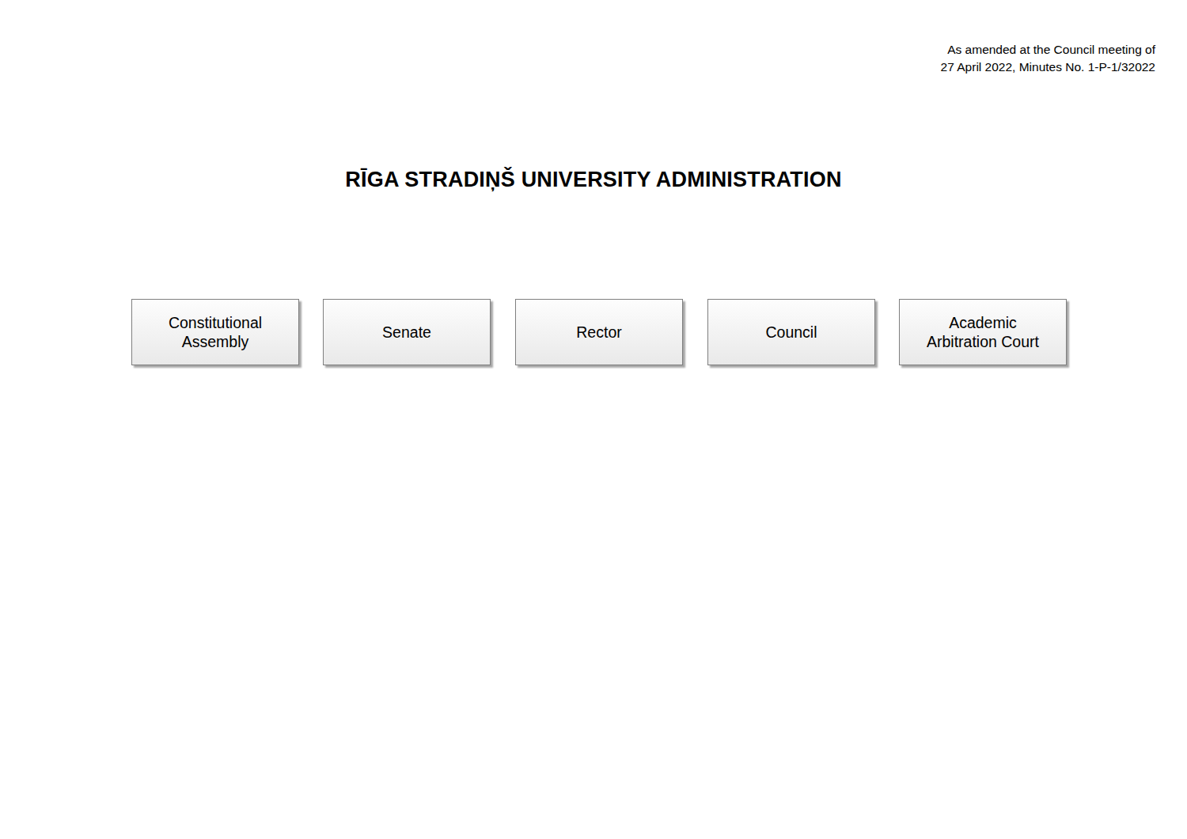As amended at the Council meeting of
27 April 2022, Minutes No. 1-P-1/32022
RĪGA STRADIŅŠ UNIVERSITY ADMINISTRATION
Constitutional
Assembly
Senate
Rector
Council
Academic
Arbitration Court